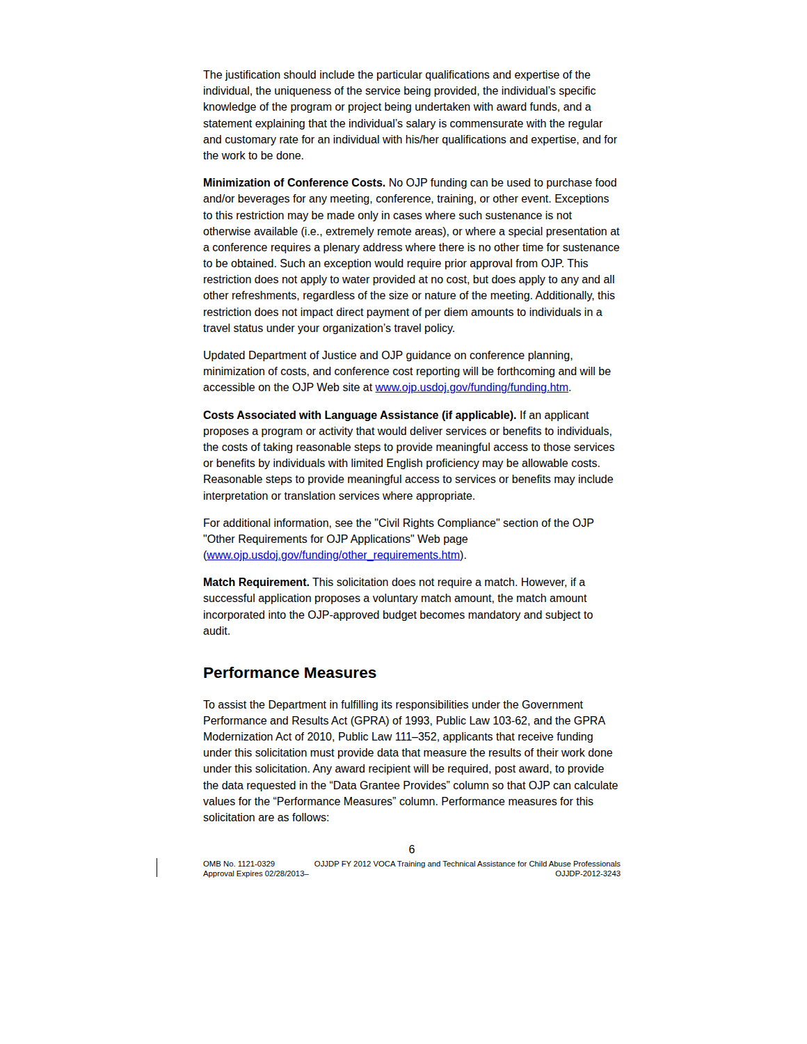The justification should include the particular qualifications and expertise of the individual, the uniqueness of the service being provided, the individual’s specific knowledge of the program or project being undertaken with award funds, and a statement explaining that the individual’s salary is commensurate with the regular and customary rate for an individual with his/her qualifications and expertise, and for the work to be done.
Minimization of Conference Costs. No OJP funding can be used to purchase food and/or beverages for any meeting, conference, training, or other event. Exceptions to this restriction may be made only in cases where such sustenance is not otherwise available (i.e., extremely remote areas), or where a special presentation at a conference requires a plenary address where there is no other time for sustenance to be obtained. Such an exception would require prior approval from OJP. This restriction does not apply to water provided at no cost, but does apply to any and all other refreshments, regardless of the size or nature of the meeting. Additionally, this restriction does not impact direct payment of per diem amounts to individuals in a travel status under your organization’s travel policy.
Updated Department of Justice and OJP guidance on conference planning, minimization of costs, and conference cost reporting will be forthcoming and will be accessible on the OJP Web site at www.ojp.usdoj.gov/funding/funding.htm.
Costs Associated with Language Assistance (if applicable). If an applicant proposes a program or activity that would deliver services or benefits to individuals, the costs of taking reasonable steps to provide meaningful access to those services or benefits by individuals with limited English proficiency may be allowable costs. Reasonable steps to provide meaningful access to services or benefits may include interpretation or translation services where appropriate.
For additional information, see the "Civil Rights Compliance" section of the OJP "Other Requirements for OJP Applications" Web page (www.ojp.usdoj.gov/funding/other_requirements.htm).
Match Requirement. This solicitation does not require a match. However, if a successful application proposes a voluntary match amount, the match amount incorporated into the OJP-approved budget becomes mandatory and subject to audit.
Performance Measures
To assist the Department in fulfilling its responsibilities under the Government Performance and Results Act (GPRA) of 1993, Public Law 103-62, and the GPRA Modernization Act of 2010, Public Law 111–352, applicants that receive funding under this solicitation must provide data that measure the results of their work done under this solicitation. Any award recipient will be required, post award, to provide the data requested in the “Data Grantee Provides” column so that OJP can calculate values for the “Performance Measures” column. Performance measures for this solicitation are as follows:
6
| OMB No. 1121-0329 | OJJDP FY 2012 VOCA Training and Technical Assistance for Child Abuse Professionals |
| Approval Expires 02/28/2013– | OJJDP-2012-3243 |